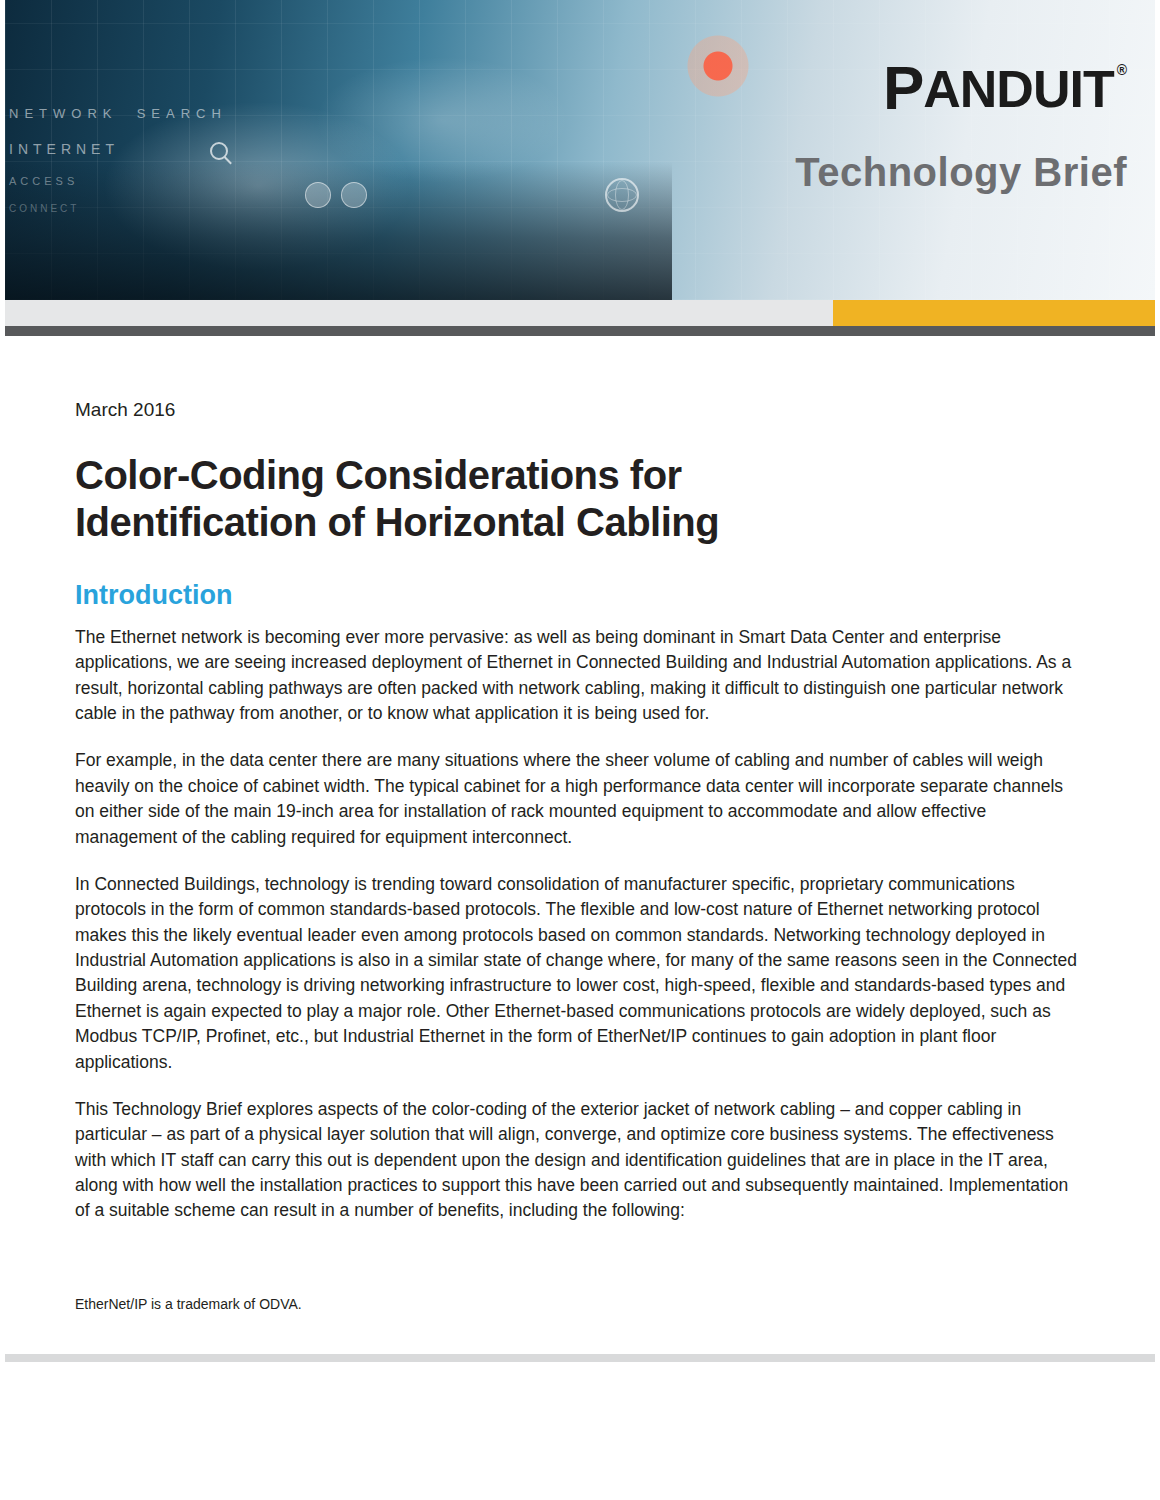NETWORK SEARCH
INTERNET
ACCESS
CONNECT
PANDUIT
®
Technology Brief
March 2016
Color-Coding Considerations for
Identification of Horizontal Cabling
Introduction
The Ethernet network is becoming ever more pervasive: as well as being dominant in Smart Data Center and enterprise applications, we are seeing increased deployment of Ethernet in Connected Building and Industrial Automation applications. As a result, horizontal cabling pathways are often packed with network cabling, making it difficult to distinguish one particular network cable in the pathway from another, or to know what application it is being used for.
For example, in the data center there are many situations where the sheer volume of cabling and number of cables will weigh heavily on the choice of cabinet width. The typical cabinet for a high performance data center will incorporate separate channels on either side of the main 19-inch area for installation of rack mounted equipment to accommodate and allow effective management of the cabling required for equipment interconnect.
In Connected Buildings, technology is trending toward consolidation of manufacturer specific, proprietary communications protocols in the form of common standards-based protocols. The flexible and low-cost nature of Ethernet networking protocol makes this the likely eventual leader even among protocols based on common standards. Networking technology deployed in Industrial Automation applications is also in a similar state of change where, for many of the same reasons seen in the Connected Building arena, technology is driving networking infrastructure to lower cost, high-speed, flexible and standards-based types and Ethernet is again expected to play a major role. Other Ethernet-based communications protocols are widely deployed, such as Modbus TCP/IP, Profinet, etc., but Industrial Ethernet in the form of EtherNet/IP continues to gain adoption in plant floor applications.
This Technology Brief explores aspects of the color-coding of the exterior jacket of network cabling – and copper cabling in particular – as part of a physical layer solution that will align, converge, and optimize core business systems. The effectiveness with which IT staff can carry this out is dependent upon the design and identification guidelines that are in place in the IT area, along with how well the installation practices to support this have been carried out and subsequently maintained. Implementation of a suitable scheme can result in a number of benefits, including the following:
EtherNet/IP is a trademark of ODVA.